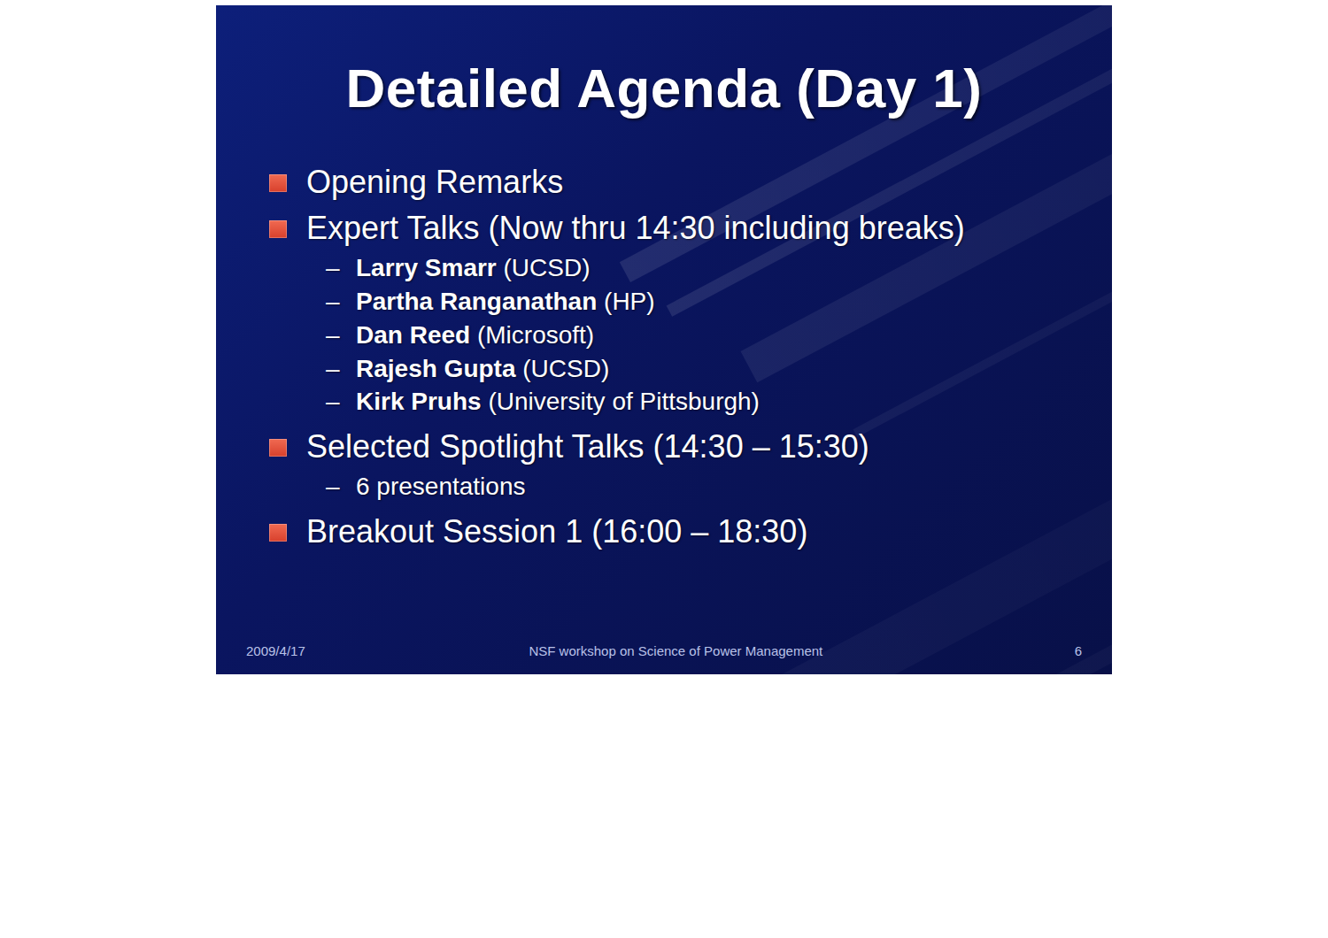Detailed Agenda (Day 1)
Opening Remarks
Expert Talks (Now thru 14:30 including breaks)
Larry Smarr (UCSD)
Partha Ranganathan (HP)
Dan Reed (Microsoft)
Rajesh Gupta (UCSD)
Kirk Pruhs (University of Pittsburgh)
Selected Spotlight Talks (14:30 – 15:30)
6 presentations
Breakout Session 1 (16:00 – 18:30)
2009/4/17
NSF workshop on Science of Power Management
6